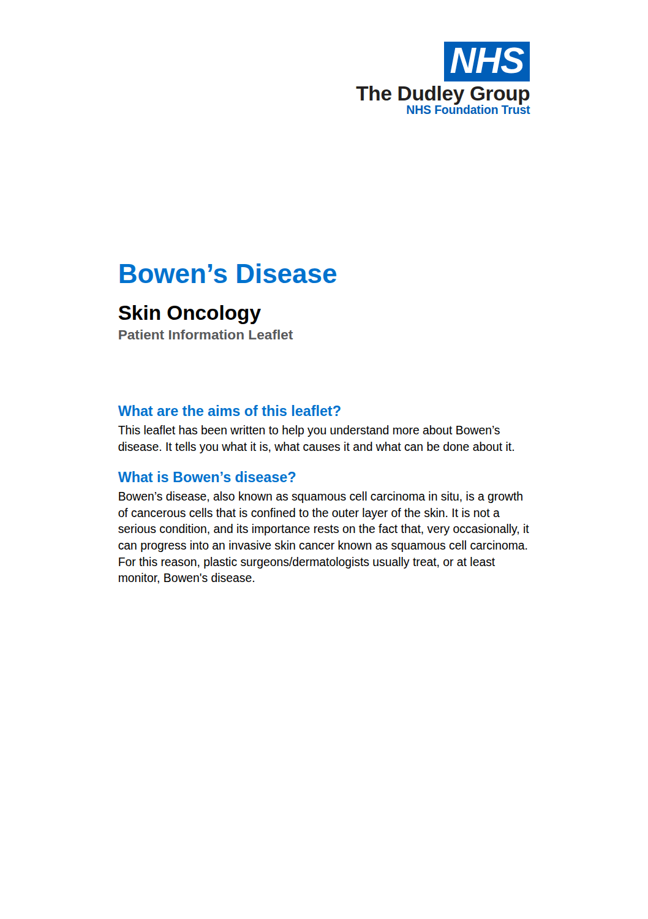NHS
The Dudley Group
NHS Foundation Trust
Bowen’s Disease
Skin Oncology
Patient Information Leaflet
What are the aims of this leaflet?
This leaflet has been written to help you understand more about Bowen’s disease. It tells you what it is, what causes it and what can be done about it.
What is Bowen’s disease?
Bowen’s disease, also known as squamous cell carcinoma in situ, is a growth of cancerous cells that is confined to the outer layer of the skin. It is not a serious condition, and its importance rests on the fact that, very occasionally, it can progress into an invasive skin cancer known as squamous cell carcinoma. For this reason, plastic surgeons/dermatologists usually treat, or at least monitor, Bowen's disease.